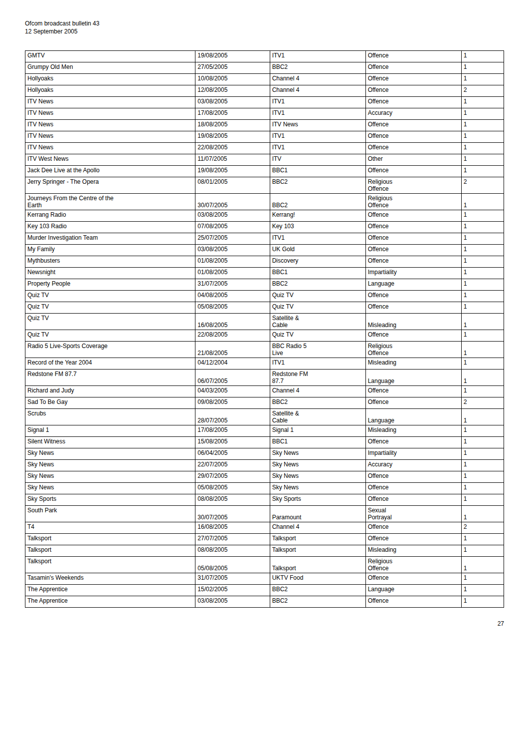Ofcom broadcast bulletin 43
12 September 2005
| GMTV | 19/08/2005 | ITV1 | Offence | 1 |
| Grumpy Old Men | 27/05/2005 | BBC2 | Offence | 1 |
| Hollyoaks | 10/08/2005 | Channel 4 | Offence | 1 |
| Hollyoaks | 12/08/2005 | Channel 4 | Offence | 2 |
| ITV News | 03/08/2005 | ITV1 | Offence | 1 |
| ITV News | 17/08/2005 | ITV1 | Accuracy | 1 |
| ITV News | 18/08/2005 | ITV News | Offence | 1 |
| ITV News | 19/08/2005 | ITV1 | Offence | 1 |
| ITV News | 22/08/2005 | ITV1 | Offence | 1 |
| ITV West News | 11/07/2005 | ITV | Other | 1 |
| Jack Dee Live at the Apollo | 19/08/2005 | BBC1 | Offence | 1 |
| Jerry Springer - The Opera | 08/01/2005 | BBC2 | Religious Offence | 2 |
| Journeys From the Centre of the Earth | 30/07/2005 | BBC2 | Religious Offence | 1 |
| Kerrang Radio | 03/08/2005 | Kerrang! | Offence | 1 |
| Key 103 Radio | 07/08/2005 | Key 103 | Offence | 1 |
| Murder Investigation Team | 25/07/2005 | ITV1 | Offence | 1 |
| My Family | 03/08/2005 | UK Gold | Offence | 1 |
| Mythbusters | 01/08/2005 | Discovery | Offence | 1 |
| Newsnight | 01/08/2005 | BBC1 | Impartiality | 1 |
| Property People | 31/07/2005 | BBC2 | Language | 1 |
| Quiz TV | 04/08/2005 | Quiz TV | Offence | 1 |
| Quiz TV | 05/08/2005 | Quiz TV | Offence | 1 |
| Quiz TV | 16/08/2005 | Satellite & Cable | Misleading | 1 |
| Quiz TV | 22/08/2005 | Quiz TV | Offence | 1 |
| Radio 5 Live-Sports Coverage | 21/08/2005 | BBC Radio 5 Live | Religious Offence | 1 |
| Record of the Year 2004 | 04/12/2004 | ITV1 | Misleading | 1 |
| Redstone FM 87.7 | 06/07/2005 | Redstone FM 87.7 | Language | 1 |
| Richard and Judy | 04/03/2005 | Channel 4 | Offence | 1 |
| Sad To Be Gay | 09/08/2005 | BBC2 | Offence | 2 |
| Scrubs | 28/07/2005 | Satellite & Cable | Language | 1 |
| Signal 1 | 17/08/2005 | Signal 1 | Misleading | 1 |
| Silent Witness | 15/08/2005 | BBC1 | Offence | 1 |
| Sky News | 06/04/2005 | Sky News | Impartiality | 1 |
| Sky News | 22/07/2005 | Sky News | Accuracy | 1 |
| Sky News | 29/07/2005 | Sky News | Offence | 1 |
| Sky News | 05/08/2005 | Sky News | Offence | 1 |
| Sky Sports | 08/08/2005 | Sky Sports | Offence | 1 |
| South Park | 30/07/2005 | Paramount | Sexual Portrayal | 1 |
| T4 | 16/08/2005 | Channel 4 | Offence | 2 |
| Talksport | 27/07/2005 | Talksport | Offence | 1 |
| Talksport | 08/08/2005 | Talksport | Misleading | 1 |
| Talksport | 05/08/2005 | Talksport | Religious Offence | 1 |
| Tasamin's Weekends | 31/07/2005 | UKTV Food | Offence | 1 |
| The Apprentice | 15/02/2005 | BBC2 | Language | 1 |
| The Apprentice | 03/08/2005 | BBC2 | Offence | 1 |
27